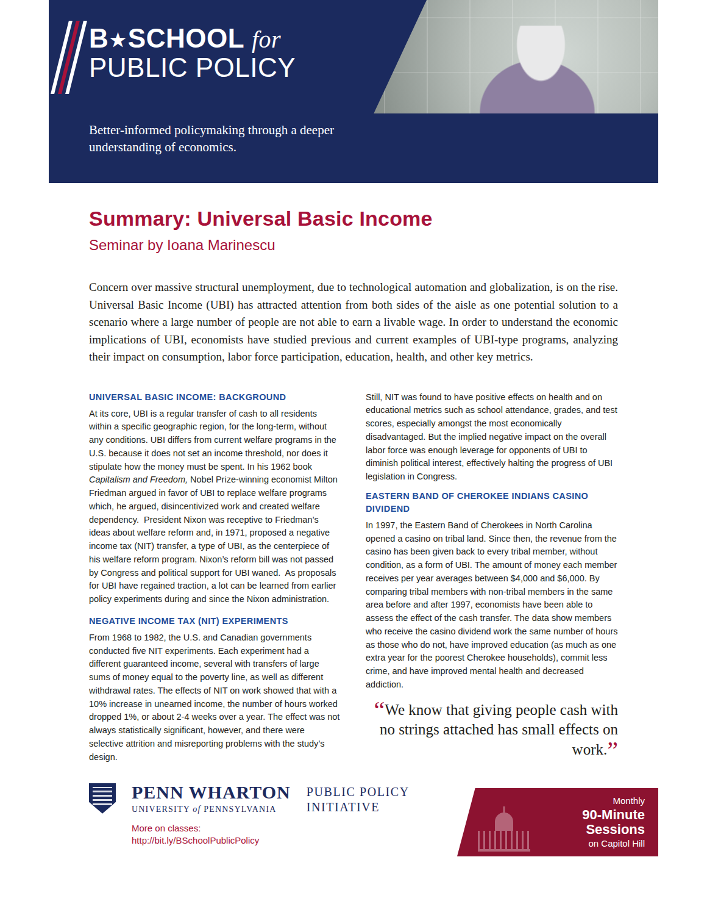B★SCHOOL for
PUBLIC POLICY
Better-informed policymaking through a deeper
understanding of economics.
Summary: Universal Basic Income
Seminar by Ioana Marinescu
Concern over massive structural unemployment, due to technological automation and globalization, is on the rise. Universal Basic Income (UBI) has attracted attention from both sides of the aisle as one potential solution to a scenario where a large number of people are not able to earn a livable wage. In order to understand the economic implications of UBI, economists have studied previous and current examples of UBI-type programs, analyzing their impact on consumption, labor force participation, education, health, and other key metrics.
Universal Basic Income: Background
At its core, UBI is a regular transfer of cash to all residents within a specific geographic region, for the long-term, without any conditions. UBI differs from current welfare programs in the U.S. because it does not set an income threshold, nor does it stipulate how the money must be spent. In his 1962 book Capitalism and Freedom, Nobel Prize-winning economist Milton Friedman argued in favor of UBI to replace welfare programs which, he argued, disincentivized work and created welfare dependency. President Nixon was receptive to Friedman’s ideas about welfare reform and, in 1971, proposed a negative income tax (NIT) transfer, a type of UBI, as the centerpiece of his welfare reform program. Nixon’s reform bill was not passed by Congress and political support for UBI waned. As proposals for UBI have regained traction, a lot can be learned from earlier policy experiments during and since the Nixon administration.
Negative Income Tax (NIT) Experiments
From 1968 to 1982, the U.S. and Canadian governments conducted five NIT experiments. Each experiment had a different guaranteed income, several with transfers of large sums of money equal to the poverty line, as well as different withdrawal rates. The effects of NIT on work showed that with a 10% increase in unearned income, the number of hours worked dropped 1%, or about 2-4 weeks over a year. The effect was not always statistically significant, however, and there were selective attrition and misreporting problems with the study’s design.
Still, NIT was found to have positive effects on health and on educational metrics such as school attendance, grades, and test scores, especially amongst the most economically disadvantaged. But the implied negative impact on the overall labor force was enough leverage for opponents of UBI to diminish political interest, effectively halting the progress of UBI legislation in Congress.
Eastern Band of Cherokee Indians Casino Dividend
In 1997, the Eastern Band of Cherokees in North Carolina opened a casino on tribal land. Since then, the revenue from the casino has been given back to every tribal member, without condition, as a form of UBI. The amount of money each member receives per year averages between $4,000 and $6,000. By comparing tribal members with non-tribal members in the same area before and after 1997, economists have been able to assess the effect of the cash transfer. The data show members who receive the casino dividend work the same number of hours as those who do not, have improved education (as much as one extra year for the poorest Cherokee households), commit less crime, and have improved mental health and decreased addiction.
“We know that giving people cash with no strings attached has small effects on work.”
PENN WHARTON
UNIVERSITY of PENNSYLVANIA
More on classes:
http://bit.ly/BSchoolPublicPolicy
PUBLIC POLICY
INITIATIVE
Monthly
90-Minute
Sessions
on Capitol Hill